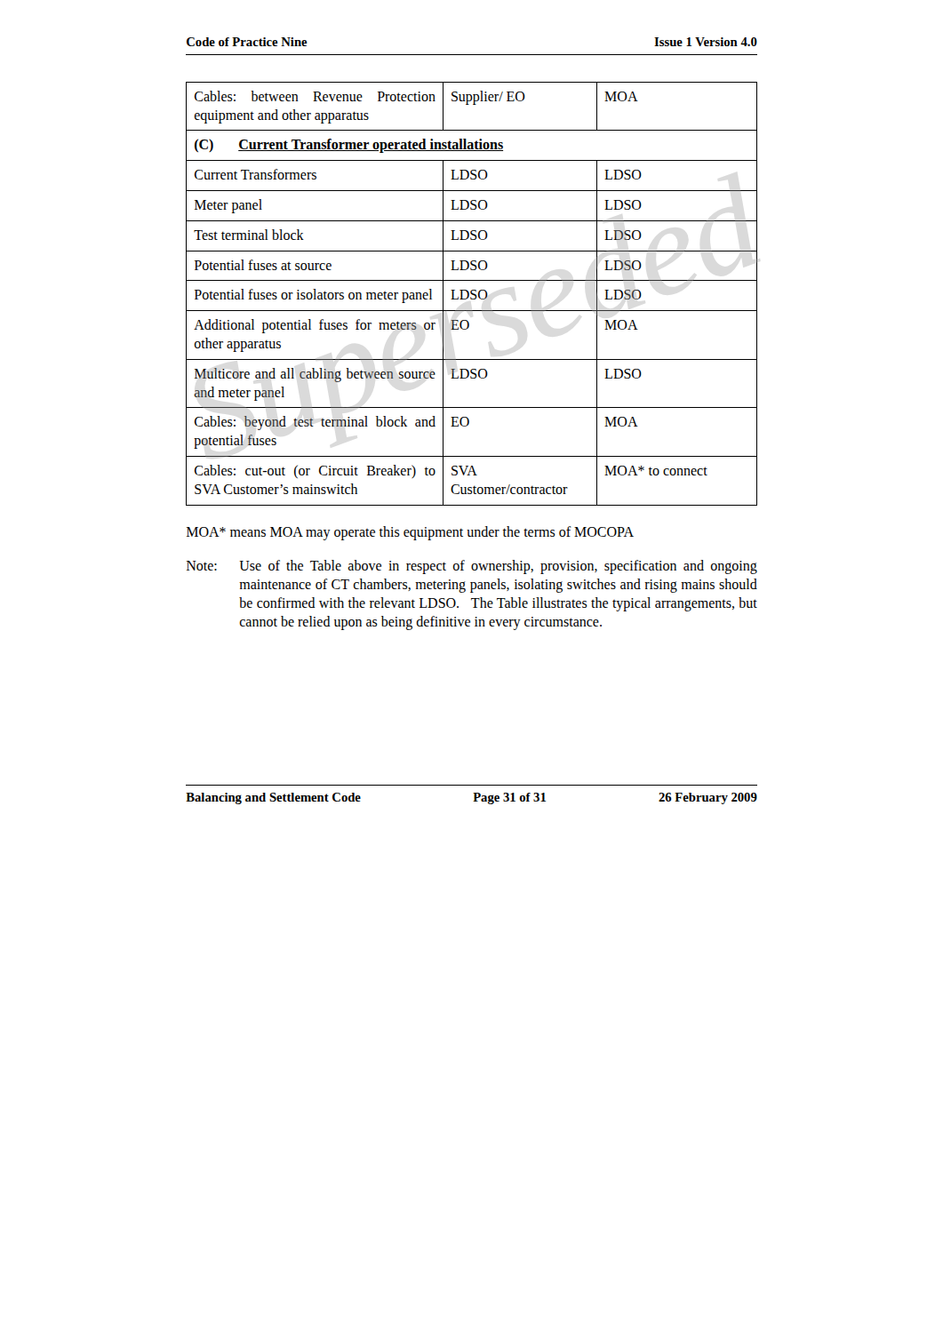Code of Practice Nine Issue 1 Version 4.0
Superseded
| Cables: between Revenue Protection equipment and other apparatus | Supplier/ EO | MOA |
| (C) Current Transformer operated installations |
| Current Transformers | LDSO | LDSO |
| Meter panel | LDSO | LDSO |
| Test terminal block | LDSO | LDSO |
| Potential fuses at source | LDSO | LDSO |
| Potential fuses or isolators on meter panel | LDSO | LDSO |
| Additional potential fuses for meters or other apparatus | EO | MOA |
| Multicore and all cabling between source and meter panel | LDSO | LDSO |
| Cables: beyond test terminal block and potential fuses | EO | MOA |
| Cables: cut-out (or Circuit Breaker) to SVA Customer’s mainswitch | SVA Customer/contractor | MOA* to connect |
MOA* means MOA may operate this equipment under the terms of MOCOPA
Note:
Use of the Table above in respect of ownership, provision, specification and ongoing maintenance of CT chambers, metering panels, isolating switches and rising mains should be confirmed with the relevant LDSO. The Table illustrates the typical arrangements, but cannot be relied upon as being definitive in every circumstance.
Balancing and Settlement Code Page 31 of 31 26 February 2009